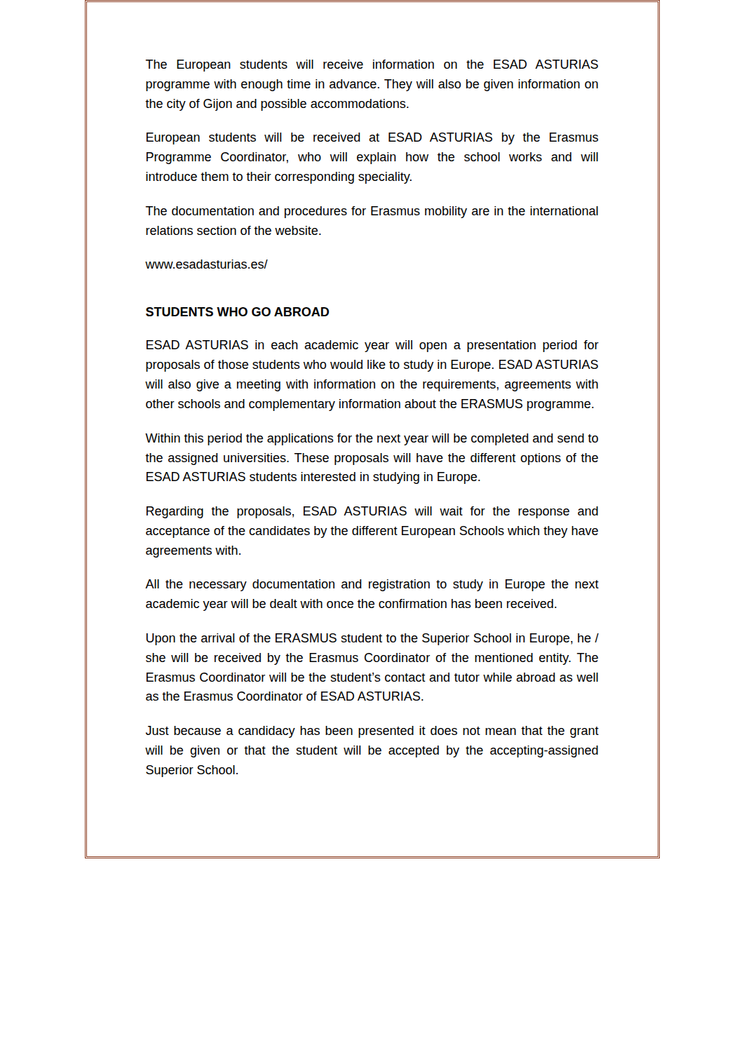The European students will receive information on the ESAD ASTURIAS programme with enough time in advance. They will also be given information on the city of Gijon and possible accommodations.
European students will be received at ESAD ASTURIAS by the Erasmus Programme Coordinator, who will explain how the school works and will introduce them to their corresponding speciality.
The documentation and procedures for Erasmus mobility are in the international relations section of the website.
www.esadasturias.es/
STUDENTS WHO GO ABROAD
ESAD ASTURIAS in each academic year will open a presentation period for proposals of those students who would like to study in Europe. ESAD ASTURIAS will also give a meeting with information on the requirements, agreements with other schools and complementary information about the ERASMUS programme.
Within this period the applications for the next year will be completed and send to the assigned universities. These proposals will have the different options of the ESAD ASTURIAS students interested in studying in Europe.
Regarding the proposals, ESAD ASTURIAS will wait for the response and acceptance of the candidates by the different European Schools which they have agreements with.
All the necessary documentation and registration to study in Europe the next academic year will be dealt with once the confirmation has been received.
Upon the arrival of the ERASMUS student to the Superior School in Europe, he / she will be received by the Erasmus Coordinator of the mentioned entity. The Erasmus Coordinator will be the student’s contact and tutor while abroad as well as the Erasmus Coordinator of ESAD ASTURIAS.
Just because a candidacy has been presented it does not mean that the grant will be given or that the student will be accepted by the accepting-assigned Superior School.